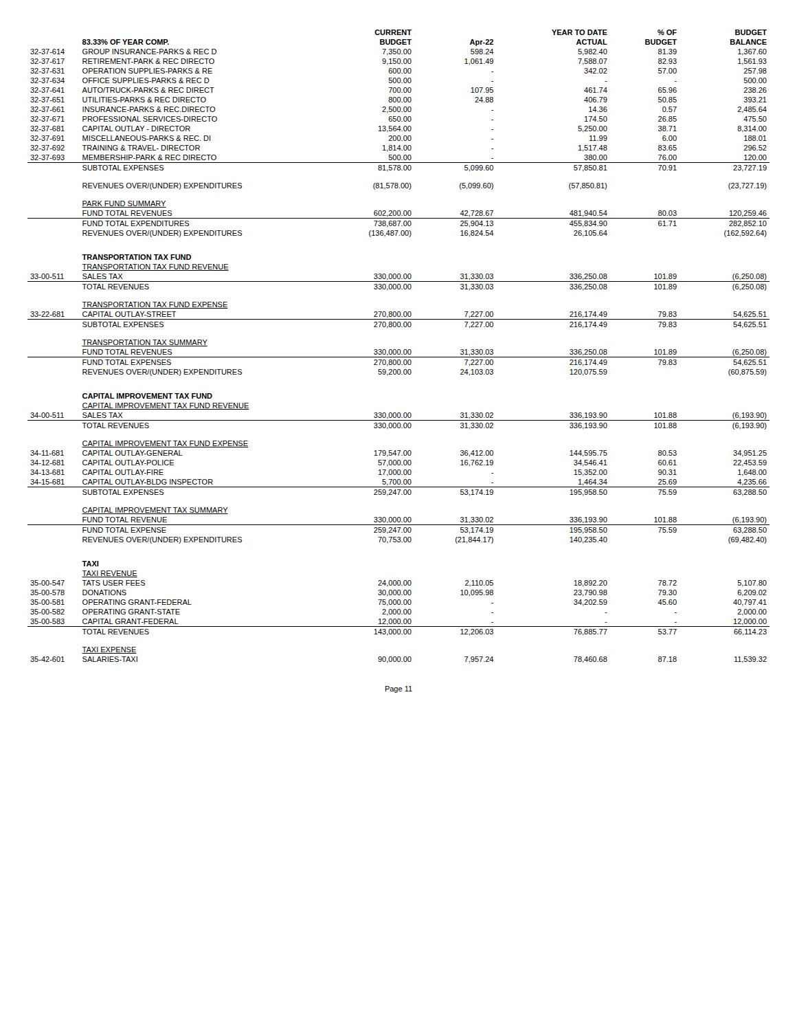| | | CURRENT | | YEAR TO DATE | % OF | BUDGET |
| --- | --- | --- | --- | --- | --- | --- |
| | 83.33% OF YEAR COMP. | BUDGET | Apr-22 | ACTUAL | BUDGET | BALANCE |
| 32-37-614 | GROUP INSURANCE-PARKS & REC D | 7,350.00 | 598.24 | 5,982.40 | 81.39 | 1,367.60 |
| 32-37-617 | RETIREMENT-PARK & REC DIRECTO | 9,150.00 | 1,061.49 | 7,588.07 | 82.93 | 1,561.93 |
| 32-37-631 | OPERATION SUPPLIES-PARKS & RE | 600.00 | - | 342.02 | 57.00 | 257.98 |
| 32-37-634 | OFFICE SUPPLIES-PARKS & REC D | 500.00 | - | - | - | 500.00 |
| 32-37-641 | AUTO/TRUCK-PARKS & REC DIRECT | 700.00 | 107.95 | 461.74 | 65.96 | 238.26 |
| 32-37-651 | UTILITIES-PARKS & REC DIRECTO | 800.00 | 24.88 | 406.79 | 50.85 | 393.21 |
| 32-37-661 | INSURANCE-PARKS & REC.DIRECTO | 2,500.00 | - | 14.36 | 0.57 | 2,485.64 |
| 32-37-671 | PROFESSIONAL SERVICES-DIRECTO | 650.00 | - | 174.50 | 26.85 | 475.50 |
| 32-37-681 | CAPITAL OUTLAY - DIRECTOR | 13,564.00 | - | 5,250.00 | 38.71 | 8,314.00 |
| 32-37-691 | MISCELLANEOUS-PARKS & REC. DI | 200.00 | - | 11.99 | 6.00 | 188.01 |
| 32-37-692 | TRAINING & TRAVEL- DIRECTOR | 1,814.00 | - | 1,517.48 | 83.65 | 296.52 |
| 32-37-693 | MEMBERSHIP-PARK & REC DIRECTO | 500.00 | - | 380.00 | 76.00 | 120.00 |
| | SUBTOTAL EXPENSES | 81,578.00 | 5,099.60 | 57,850.81 | 70.91 | 23,727.19 |
| | REVENUES OVER/(UNDER) EXPENDITURES | (81,578.00) | (5,099.60) | (57,850.81) | | (23,727.19) |
| | PARK FUND SUMMARY | | | | | |
| | FUND TOTAL REVENUES | 602,200.00 | 42,728.67 | 481,940.54 | 80.03 | 120,259.46 |
| | FUND TOTAL EXPENDITURES | 738,687.00 | 25,904.13 | 455,834.90 | 61.71 | 282,852.10 |
| | REVENUES OVER/(UNDER) EXPENDITURES | (136,487.00) | 16,824.54 | 26,105.64 | | (162,592.64) |
| | TRANSPORTATION TAX FUND | | | | | |
| | TRANSPORTATION TAX FUND REVENUE | | | | | |
| 33-00-511 | SALES TAX | 330,000.00 | 31,330.03 | 336,250.08 | 101.89 | (6,250.08) |
| | TOTAL REVENUES | 330,000.00 | 31,330.03 | 336,250.08 | 101.89 | (6,250.08) |
| | TRANSPORTATION TAX FUND EXPENSE | | | | | |
| 33-22-681 | CAPITAL OUTLAY-STREET | 270,800.00 | 7,227.00 | 216,174.49 | 79.83 | 54,625.51 |
| | SUBTOTAL EXPENSES | 270,800.00 | 7,227.00 | 216,174.49 | 79.83 | 54,625.51 |
| | TRANSPORTATION TAX SUMMARY | | | | | |
| | FUND TOTAL REVENUES | 330,000.00 | 31,330.03 | 336,250.08 | 101.89 | (6,250.08) |
| | FUND TOTAL EXPENSES | 270,800.00 | 7,227.00 | 216,174.49 | 79.83 | 54,625.51 |
| | REVENUES OVER/(UNDER) EXPENDITURES | 59,200.00 | 24,103.03 | 120,075.59 | | (60,875.59) |
| | CAPITAL IMPROVEMENT TAX FUND | | | | | |
| | CAPITAL IMPROVEMENT TAX FUND REVENUE | | | | | |
| 34-00-511 | SALES TAX | 330,000.00 | 31,330.02 | 336,193.90 | 101.88 | (6,193.90) |
| | TOTAL REVENUES | 330,000.00 | 31,330.02 | 336,193.90 | 101.88 | (6,193.90) |
| | CAPITAL IMPROVEMENT TAX FUND EXPENSE | | | | | |
| 34-11-681 | CAPITAL OUTLAY-GENERAL | 179,547.00 | 36,412.00 | 144,595.75 | 80.53 | 34,951.25 |
| 34-12-681 | CAPITAL OUTLAY-POLICE | 57,000.00 | 16,762.19 | 34,546.41 | 60.61 | 22,453.59 |
| 34-13-681 | CAPITAL OUTLAY-FIRE | 17,000.00 | - | 15,352.00 | 90.31 | 1,648.00 |
| 34-15-681 | CAPITAL OUTLAY-BLDG INSPECTOR | 5,700.00 | - | 1,464.34 | 25.69 | 4,235.66 |
| | SUBTOTAL EXPENSES | 259,247.00 | 53,174.19 | 195,958.50 | 75.59 | 63,288.50 |
| | CAPITAL IMPROVEMENT TAX SUMMARY | | | | | |
| | FUND TOTAL REVENUE | 330,000.00 | 31,330.02 | 336,193.90 | 101.88 | (6,193.90) |
| | FUND TOTAL EXPENSE | 259,247.00 | 53,174.19 | 195,958.50 | 75.59 | 63,288.50 |
| | REVENUES OVER/(UNDER) EXPENDITURES | 70,753.00 | (21,844.17) | 140,235.40 | | (69,482.40) |
| | TAXI | | | | | |
| | TAXI REVENUE | | | | | |
| 35-00-547 | TATS USER FEES | 24,000.00 | 2,110.05 | 18,892.20 | 78.72 | 5,107.80 |
| 35-00-578 | DONATIONS | 30,000.00 | 10,095.98 | 23,790.98 | 79.30 | 6,209.02 |
| 35-00-581 | OPERATING GRANT-FEDERAL | 75,000.00 | - | 34,202.59 | 45.60 | 40,797.41 |
| 35-00-582 | OPERATING GRANT-STATE | 2,000.00 | - | - | - | 2,000.00 |
| 35-00-583 | CAPITAL GRANT-FEDERAL | 12,000.00 | - | - | - | 12,000.00 |
| | TOTAL REVENUES | 143,000.00 | 12,206.03 | 76,885.77 | 53.77 | 66,114.23 |
| | TAXI EXPENSE | | | | | |
| 35-42-601 | SALARIES-TAXI | 90,000.00 | 7,957.24 | 78,460.68 | 87.18 | 11,539.32 |
Page 11